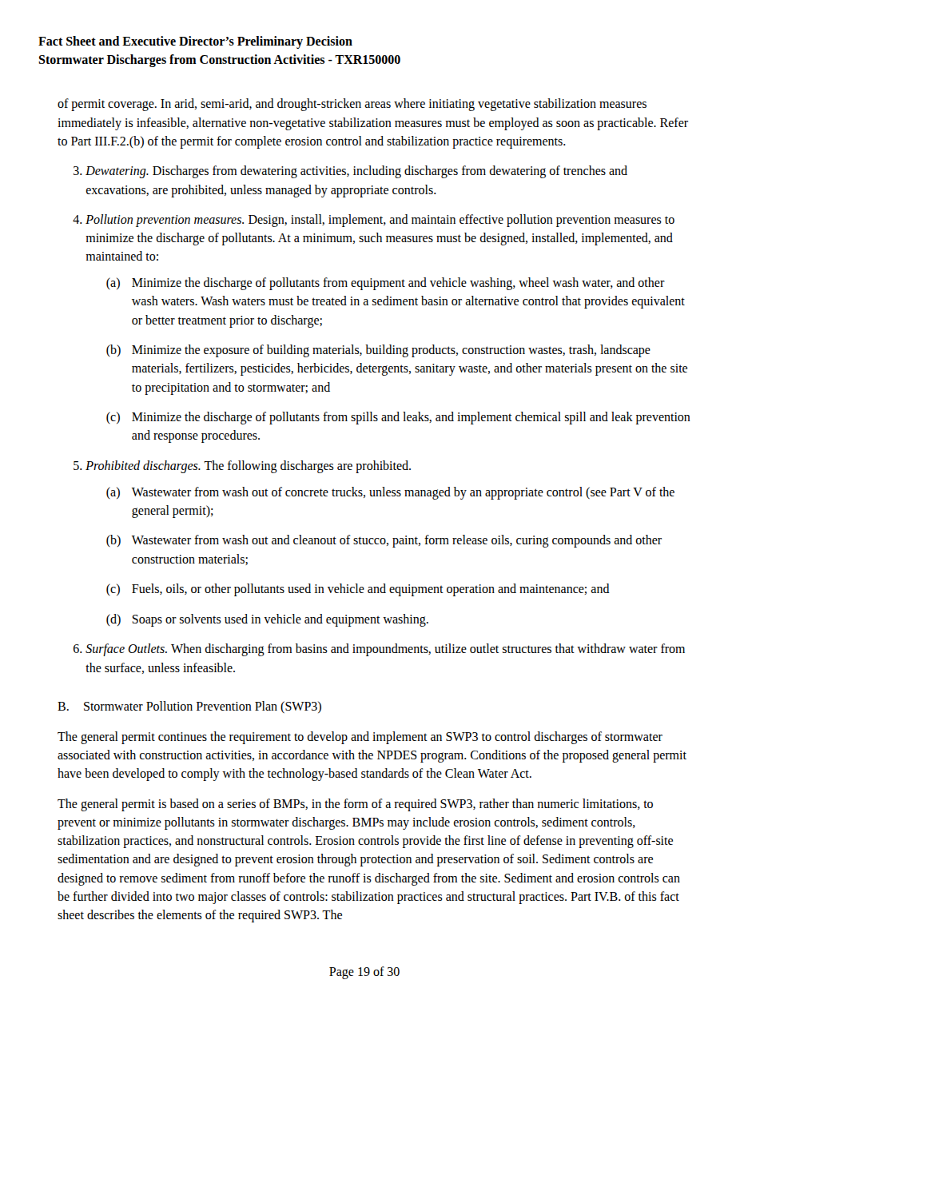Fact Sheet and Executive Director’s Preliminary Decision
Stormwater Discharges from Construction Activities - TXR150000
of permit coverage. In arid, semi-arid, and drought-stricken areas where initiating vegetative stabilization measures immediately is infeasible, alternative non-vegetative stabilization measures must be employed as soon as practicable. Refer to Part III.F.2.(b) of the permit for complete erosion control and stabilization practice requirements.
Dewatering. Discharges from dewatering activities, including discharges from dewatering of trenches and excavations, are prohibited, unless managed by appropriate controls.
Pollution prevention measures. Design, install, implement, and maintain effective pollution prevention measures to minimize the discharge of pollutants. At a minimum, such measures must be designed, installed, implemented, and maintained to:
(a) Minimize the discharge of pollutants from equipment and vehicle washing, wheel wash water, and other wash waters. Wash waters must be treated in a sediment basin or alternative control that provides equivalent or better treatment prior to discharge;
(b) Minimize the exposure of building materials, building products, construction wastes, trash, landscape materials, fertilizers, pesticides, herbicides, detergents, sanitary waste, and other materials present on the site to precipitation and to stormwater; and
(c) Minimize the discharge of pollutants from spills and leaks, and implement chemical spill and leak prevention and response procedures.
Prohibited discharges. The following discharges are prohibited.
(a) Wastewater from wash out of concrete trucks, unless managed by an appropriate control (see Part V of the general permit);
(b) Wastewater from wash out and cleanout of stucco, paint, form release oils, curing compounds and other construction materials;
(c) Fuels, oils, or other pollutants used in vehicle and equipment operation and maintenance; and
(d) Soaps or solvents used in vehicle and equipment washing.
Surface Outlets. When discharging from basins and impoundments, utilize outlet structures that withdraw water from the surface, unless infeasible.
B. Stormwater Pollution Prevention Plan (SWP3)
The general permit continues the requirement to develop and implement an SWP3 to control discharges of stormwater associated with construction activities, in accordance with the NPDES program. Conditions of the proposed general permit have been developed to comply with the technology-based standards of the Clean Water Act.
The general permit is based on a series of BMPs, in the form of a required SWP3, rather than numeric limitations, to prevent or minimize pollutants in stormwater discharges. BMPs may include erosion controls, sediment controls, stabilization practices, and nonstructural controls. Erosion controls provide the first line of defense in preventing off-site sedimentation and are designed to prevent erosion through protection and preservation of soil. Sediment controls are designed to remove sediment from runoff before the runoff is discharged from the site. Sediment and erosion controls can be further divided into two major classes of controls: stabilization practices and structural practices. Part IV.B. of this fact sheet describes the elements of the required SWP3. The
Page 19 of 30